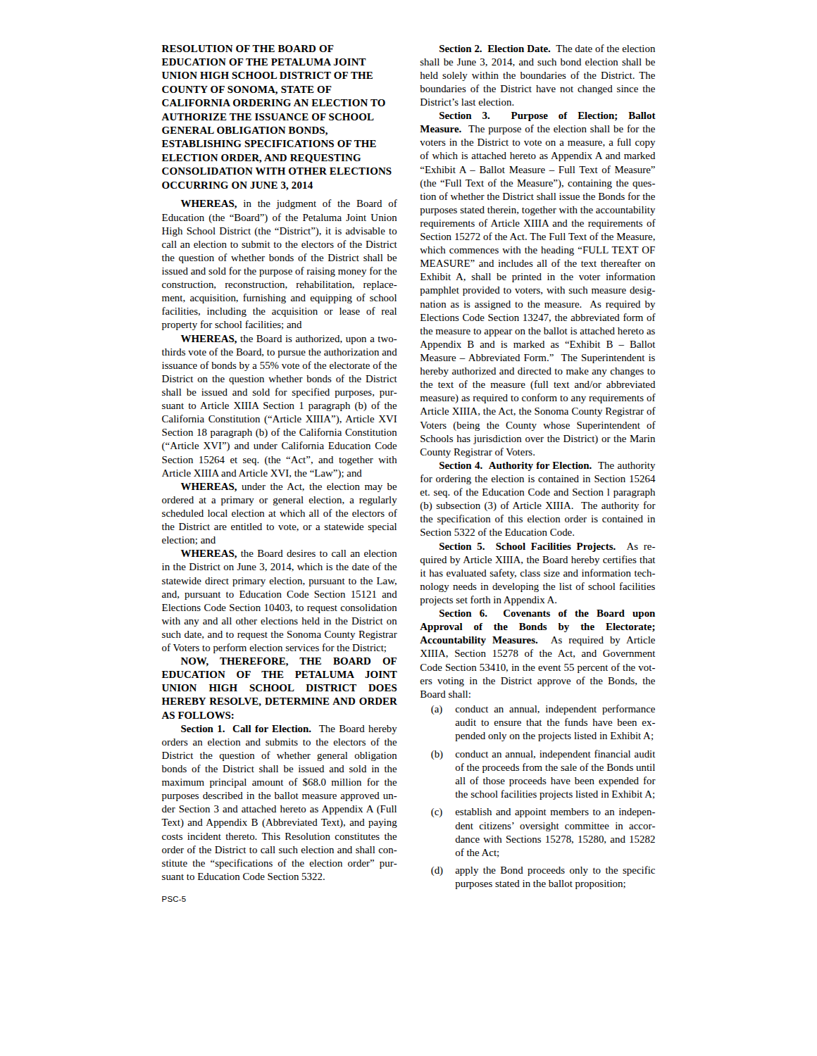Resolution of the Board of Education of the Petaluma Joint Union High School District of the County of Sonoma, State of California Ordering an Election to Authorize the Issuance of School General Obligation Bonds, Establishing Specifications of the Election Order, and Requesting Consolidation with Other Elections Occurring on June 3, 2014
WHEREAS, in the judgment of the Board of Education (the “Board”) of the Petaluma Joint Union High School District (the “District”), it is advisable to call an election to submit to the electors of the District the question of whether bonds of the District shall be issued and sold for the purpose of raising money for the construction, reconstruction, rehabilitation, replacement, acquisition, furnishing and equipping of school facilities, including the acquisition or lease of real property for school facilities; and
WHEREAS, the Board is authorized, upon a two-thirds vote of the Board, to pursue the authorization and issuance of bonds by a 55% vote of the electorate of the District on the question whether bonds of the District shall be issued and sold for specified purposes, pursuant to Article XIIIA Section 1 paragraph (b) of the California Constitution (“Article XIIIA”), Article XVI Section 18 paragraph (b) of the California Constitution (“Article XVI”) and under California Education Code Section 15264 et seq. (the “Act”, and together with Article XIIIA and Article XVI, the “Law”); and
WHEREAS, under the Act, the election may be ordered at a primary or general election, a regularly scheduled local election at which all of the electors of the District are entitled to vote, or a statewide special election; and
WHEREAS, the Board desires to call an election in the District on June 3, 2014, which is the date of the statewide direct primary election, pursuant to the Law, and, pursuant to Education Code Section 15121 and Elections Code Section 10403, to request consolidation with any and all other elections held in the District on such date, and to request the Sonoma County Registrar of Voters to perform election services for the District;
NOW, THEREFORE, THE BOARD OF EDUCATION OF THE PETALUMA JOINT UNION HIGH SCHOOL DISTRICT DOES HEREBY RESOLVE, DETERMINE AND ORDER AS FOLLOWS:
Section 1. Call for Election. The Board hereby orders an election and submits to the electors of the District the question of whether general obligation bonds of the District shall be issued and sold in the maximum principal amount of $68.0 million for the purposes described in the ballot measure approved under Section 3 and attached hereto as Appendix A (Full Text) and Appendix B (Abbreviated Text), and paying costs incident thereto. This Resolution constitutes the order of the District to call such election and shall constitute the “specifications of the election order” pursuant to Education Code Section 5322.
Section 2. Election Date. The date of the election shall be June 3, 2014, and such bond election shall be held solely within the boundaries of the District. The boundaries of the District have not changed since the District’s last election.
Section 3. Purpose of Election; Ballot Measure. The purpose of the election shall be for the voters in the District to vote on a measure, a full copy of which is attached hereto as Appendix A and marked “Exhibit A – Ballot Measure – Full Text of Measure” (the “Full Text of the Measure”), containing the question of whether the District shall issue the Bonds for the purposes stated therein, together with the accountability requirements of Article XIIIA and the requirements of Section 15272 of the Act. The Full Text of the Measure, which commences with the heading “FULL TEXT OF MEASURE” and includes all of the text thereafter on Exhibit A, shall be printed in the voter information pamphlet provided to voters, with such measure designation as is assigned to the measure. As required by Elections Code Section 13247, the abbreviated form of the measure to appear on the ballot is attached hereto as Appendix B and is marked as “Exhibit B – Ballot Measure – Abbreviated Form.” The Superintendent is hereby authorized and directed to make any changes to the text of the measure (full text and/or abbreviated measure) as required to conform to any requirements of Article XIIIA, the Act, the Sonoma County Registrar of Voters (being the County whose Superintendent of Schools has jurisdiction over the District) or the Marin County Registrar of Voters.
Section 4. Authority for Election. The authority for ordering the election is contained in Section 15264 et. seq. of the Education Code and Section l paragraph (b) subsection (3) of Article XIIIA. The authority for the specification of this election order is contained in Section 5322 of the Education Code.
Section 5. School Facilities Projects. As required by Article XIIIA, the Board hereby certifies that it has evaluated safety, class size and information technology needs in developing the list of school facilities projects set forth in Appendix A.
Section 6. Covenants of the Board upon Approval of the Bonds by the Electorate; Accountability Measures. As required by Article XIIIA, Section 15278 of the Act, and Government Code Section 53410, in the event 55 percent of the voters voting in the District approve of the Bonds, the Board shall:
(a) conduct an annual, independent performance audit to ensure that the funds have been expended only on the projects listed in Exhibit A;
(b) conduct an annual, independent financial audit of the proceeds from the sale of the Bonds until all of those proceeds have been expended for the school facilities projects listed in Exhibit A;
(c) establish and appoint members to an independent citizens’ oversight committee in accordance with Sections 15278, 15280, and 15282 of the Act;
(d) apply the Bond proceeds only to the specific purposes stated in the ballot proposition;
PSC-5